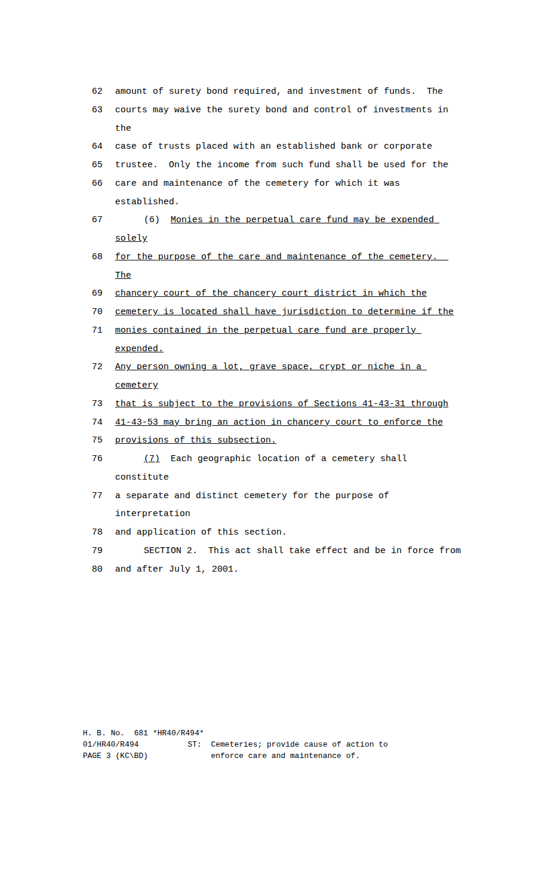amount of surety bond required, and investment of funds. The
courts may waive the surety bond and control of investments in the
case of trusts placed with an established bank or corporate
trustee. Only the income from such fund shall be used for the
care and maintenance of the cemetery for which it was established.
(6) Monies in the perpetual care fund may be expended solely
for the purpose of the care and maintenance of the cemetery. The
chancery court of the chancery court district in which the
cemetery is located shall have jurisdiction to determine if the
monies contained in the perpetual care fund are properly expended.
Any person owning a lot, grave space, crypt or niche in a cemetery
that is subject to the provisions of Sections 41-43-31 through
41-43-53 may bring an action in chancery court to enforce the
provisions of this subsection.
(7) Each geographic location of a cemetery shall constitute
a separate and distinct cemetery for the purpose of interpretation
and application of this section.
SECTION 2. This act shall take effect and be in force from
and after July 1, 2001.
H. B. No. 681 *HR40/R494*
01/HR40/R494 PAGE 3 (KC\BD)
ST: Cemeteries; provide cause of action to enforce care and maintenance of.